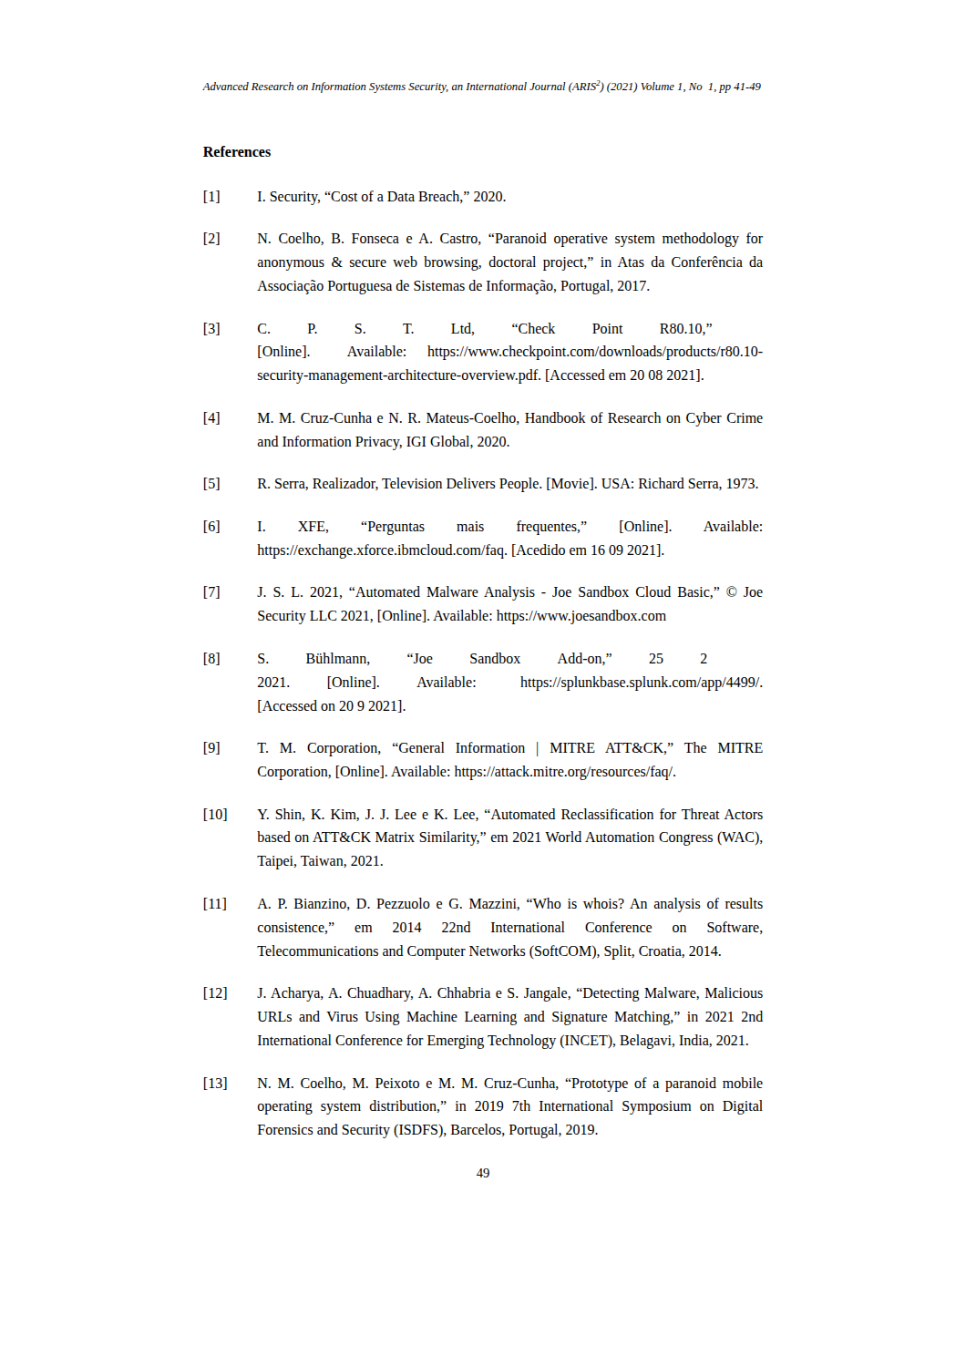Advanced Research on Information Systems Security, an International Journal (ARIS2) (2021) Volume 1, No 1, pp 41-49
References
[1] I. Security, “Cost of a Data Breach,” 2020.
[2] N. Coelho, B. Fonseca e A. Castro, “Paranoid operative system methodology for anonymous & secure web browsing, doctoral project,” in Atas da Conferência da Associação Portuguesa de Sistemas de Informação, Portugal, 2017.
[3] C. P. S. T. Ltd, “Check Point R80.10,” [Online]. Available: https://www.checkpoint.com/downloads/products/r80.10-security-management-architecture-overview.pdf. [Accessed em 20 08 2021].
[4] M. M. Cruz-Cunha e N. R. Mateus-Coelho, Handbook of Research on Cyber Crime and Information Privacy, IGI Global, 2020.
[5] R. Serra, Realizador, Television Delivers People. [Movie]. USA: Richard Serra, 1973.
[6] I. XFE, “Perguntas mais frequentes,” [Online]. Available: https://exchange.xforce.ibmcloud.com/faq. [Acedido em 16 09 2021].
[7] J. S. L. 2021, “Automated Malware Analysis - Joe Sandbox Cloud Basic,” © Joe Security LLC 2021, [Online]. Available: https://www.joesandbox.com
[8] S. Bühlmann, “Joe Sandbox Add-on,” 25 2 2021. [Online]. Available: https://splunkbase.splunk.com/app/4499/. [Accessed on 20 9 2021].
[9] T. M. Corporation, “General Information | MITRE ATT&CK,” The MITRE Corporation, [Online]. Available: https://attack.mitre.org/resources/faq/.
[10] Y. Shin, K. Kim, J. J. Lee e K. Lee, “Automated Reclassification for Threat Actors based on ATT&CK Matrix Similarity,” em 2021 World Automation Congress (WAC), Taipei, Taiwan, 2021.
[11] A. P. Bianzino, D. Pezzuolo e G. Mazzini, “Who is whois? An analysis of results consistence,” em 2014 22nd International Conference on Software, Telecommunications and Computer Networks (SoftCOM), Split, Croatia, 2014.
[12] J. Acharya, A. Chuadhary, A. Chhabria e S. Jangale, “Detecting Malware, Malicious URLs and Virus Using Machine Learning and Signature Matching,” in 2021 2nd International Conference for Emerging Technology (INCET), Belagavi, India, 2021.
[13] N. M. Coelho, M. Peixoto e M. M. Cruz-Cunha, “Prototype of a paranoid mobile operating system distribution,” in 2019 7th International Symposium on Digital Forensics and Security (ISDFS), Barcelos, Portugal, 2019.
49